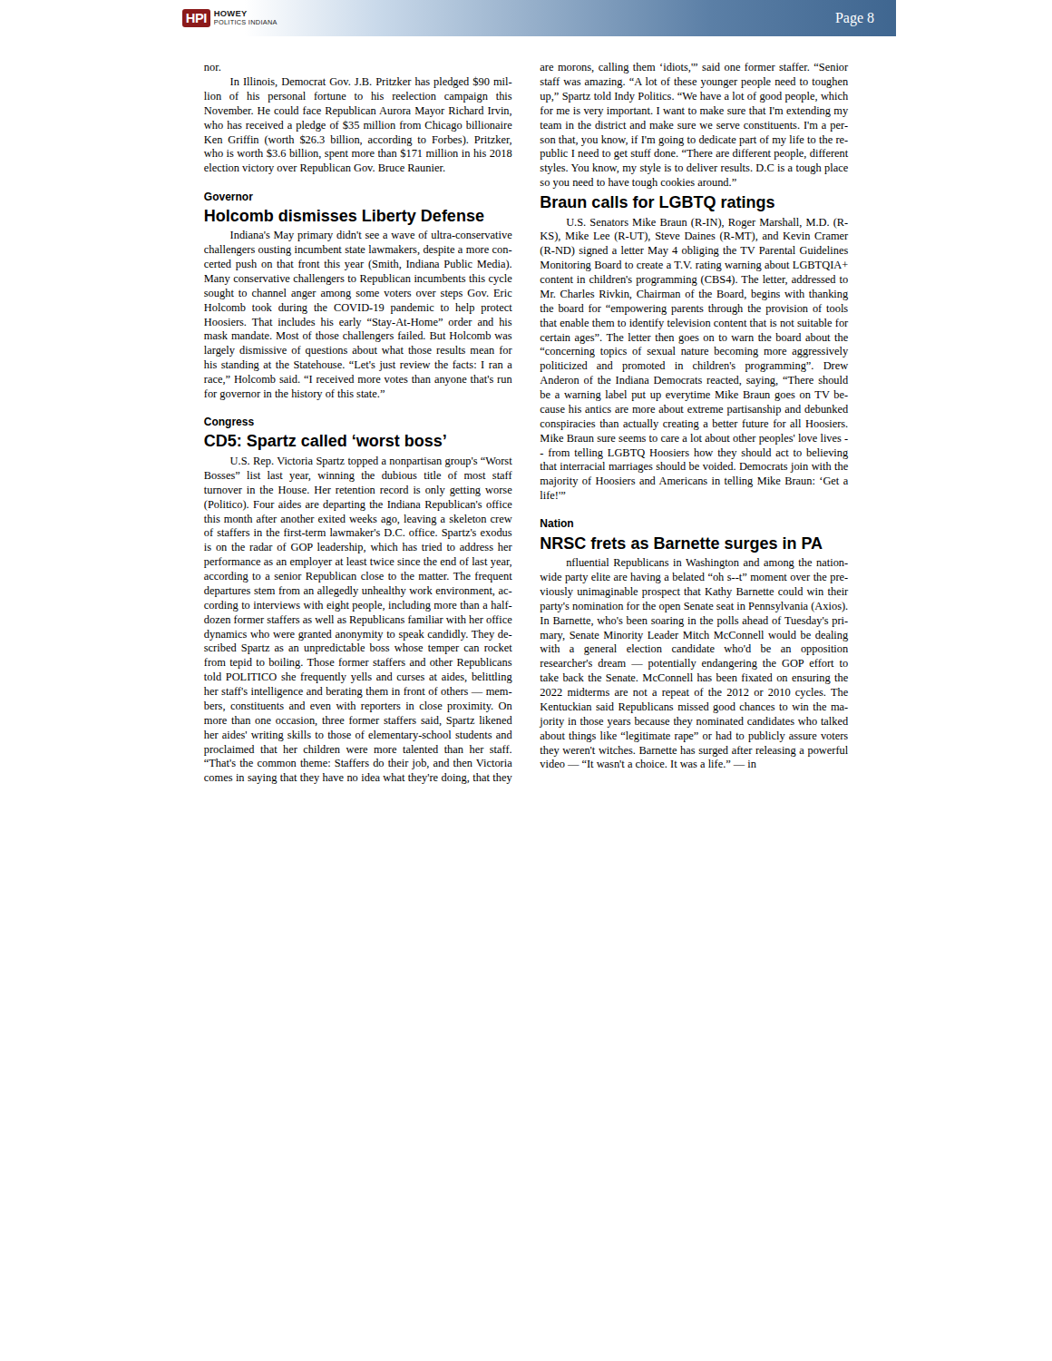HPI howeypolitics indiana
Page 8
nor.
In Illinois, Democrat Gov. J.B. Pritzker has pledged $90 million of his personal fortune to his reelection campaign this November. He could face Republican Aurora Mayor Richard Irvin, who has received a pledge of $35 million from Chicago billionaire Ken Griffin (worth $26.3 billion, according to Forbes). Pritzker, who is worth $3.6 billion, spent more than $171 million in his 2018 election victory over Republican Gov. Bruce Raunier.
Governor
Holcomb dismisses Liberty Defense
Indiana's May primary didn't see a wave of ultra-conservative challengers ousting incumbent state lawmakers, despite a more concerted push on that front this year (Smith, Indiana Public Media). Many conservative challengers to Republican incumbents this cycle sought to channel anger among some voters over steps Gov. Eric Holcomb took during the COVID-19 pandemic to help protect Hoosiers. That includes his early “Stay-At-Home” order and his mask mandate. Most of those challengers failed. But Holcomb was largely dismissive of questions about what those results mean for his standing at the Statehouse. “Let's just review the facts: I ran a race,” Holcomb said. “I received more votes than anyone that's run for governor in the history of this state.”
Congress
CD5: Spartz called ‘worst boss’
U.S. Rep. Victoria Spartz topped a nonpartisan group's “Worst Bosses” list last year, winning the dubious title of most staff turnover in the House. Her retention record is only getting worse (Politico). Four aides are departing the Indiana Republican's office this month after another exited weeks ago, leaving a skeleton crew of staffers in the first-term lawmaker's D.C. office. Spartz's exodus is on the radar of GOP leadership, which has tried to address her performance as an employer at least twice since the end of last year, according to a senior Republican close to the matter. The frequent departures stem from an allegedly unhealthy work environment, according to interviews with eight people, including more than a half-dozen former staffers as well as Republicans familiar with her office dynamics who were granted anonymity to speak candidly. They described Spartz as an unpredictable boss whose temper can rocket from tepid to boiling. Those former staffers and other Republicans told POLITICO she frequently yells and curses at aides, belittling her staff's intelligence and berating them in front of others — members, constituents and even with reporters in close proximity. On more than one occasion, three former staffers said, Spartz likened her aides' writing skills to those of elementary-school students and proclaimed that her children were more talented than her staff. “That's the common theme: Staffers do their job, and then Victoria comes in saying that they have no idea what they're doing, that they are morons, calling them ‘idiots,'” said one former staffer. “Senior staff was amazing. “A lot of these younger people need to toughen up,” Spartz told Indy Politics. “We have a lot of good people, which for me is very important. I want to make sure that I'm extending my team in the district and make sure we serve constituents. I'm a person that, you know, if I'm going to dedicate part of my life to the republic I need to get stuff done. “There are different people, different styles. You know, my style is to deliver results. D.C is a tough place so you need to have tough cookies around.”
Braun calls for LGBTQ ratings
U.S. Senators Mike Braun (R-IN), Roger Marshall, M.D. (R-KS), Mike Lee (R-UT), Steve Daines (R-MT), and Kevin Cramer (R-ND) signed a letter May 4 obliging the TV Parental Guidelines Monitoring Board to create a T.V. rating warning about LGBTQIA+ content in children's programming (CBS4). The letter, addressed to Mr. Charles Rivkin, Chairman of the Board, begins with thanking the board for “empowering parents through the provision of tools that enable them to identify television content that is not suitable for certain ages”. The letter then goes on to warn the board about the “concerning topics of sexual nature becoming more aggressively politicized and promoted in children's programming”. Drew Anderon of the Indiana Democrats reacted, saying, “There should be a warning label put up everytime Mike Braun goes on TV because his antics are more about extreme partisanship and debunked conspiracies than actually creating a better future for all Hoosiers. Mike Braun sure seems to care a lot about other peoples' love lives -- from telling LGBTQ Hoosiers how they should act to believing that interracial marriages should be voided. Democrats join with the majority of Hoosiers and Americans in telling Mike Braun: ‘Get a life!'”
Nation
NRSC frets as Barnette surges in PA
nfluential Republicans in Washington and among the nationwide party elite are having a belated “oh s--t” moment over the previously unimaginable prospect that Kathy Barnette could win their party's nomination for the open Senate seat in Pennsylvania (Axios). In Barnette, who's been soaring in the polls ahead of Tuesday's primary, Senate Minority Leader Mitch McConnell would be dealing with a general election candidate who'd be an opposition researcher's dream — potentially endangering the GOP effort to take back the Senate. McConnell has been fixated on ensuring the 2022 midterms are not a repeat of the 2012 or 2010 cycles. The Kentuckian said Republicans missed good chances to win the majority in those years because they nominated candidates who talked about things like “legitimate rape” or had to publicly assure voters they weren't witches. Barnette has surged after releasing a powerful video — “It wasn't a choice. It was a life.” — in